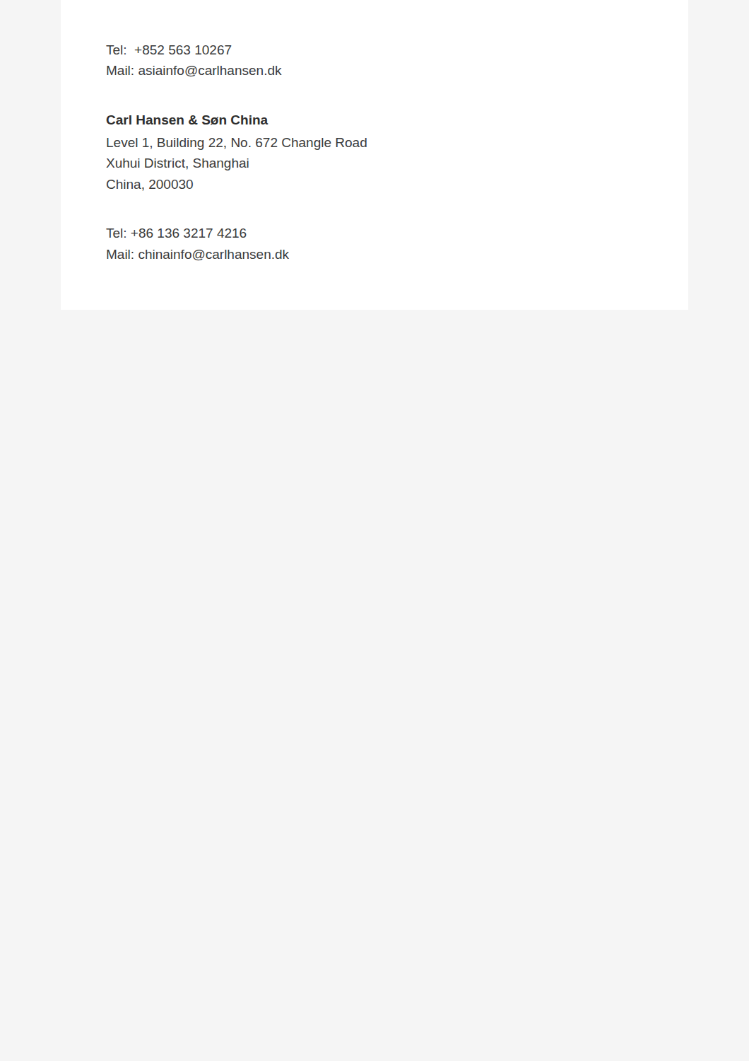Tel: +852 563 10267 Mail: asiainfo@carlhansen.dk
Carl Hansen & Søn China
Level 1, Building 22, No. 672 Changle Road Xuhui District, Shanghai China, 200030
Tel: +86 136 3217 4216 Mail: chinainfo@carlhansen.dk